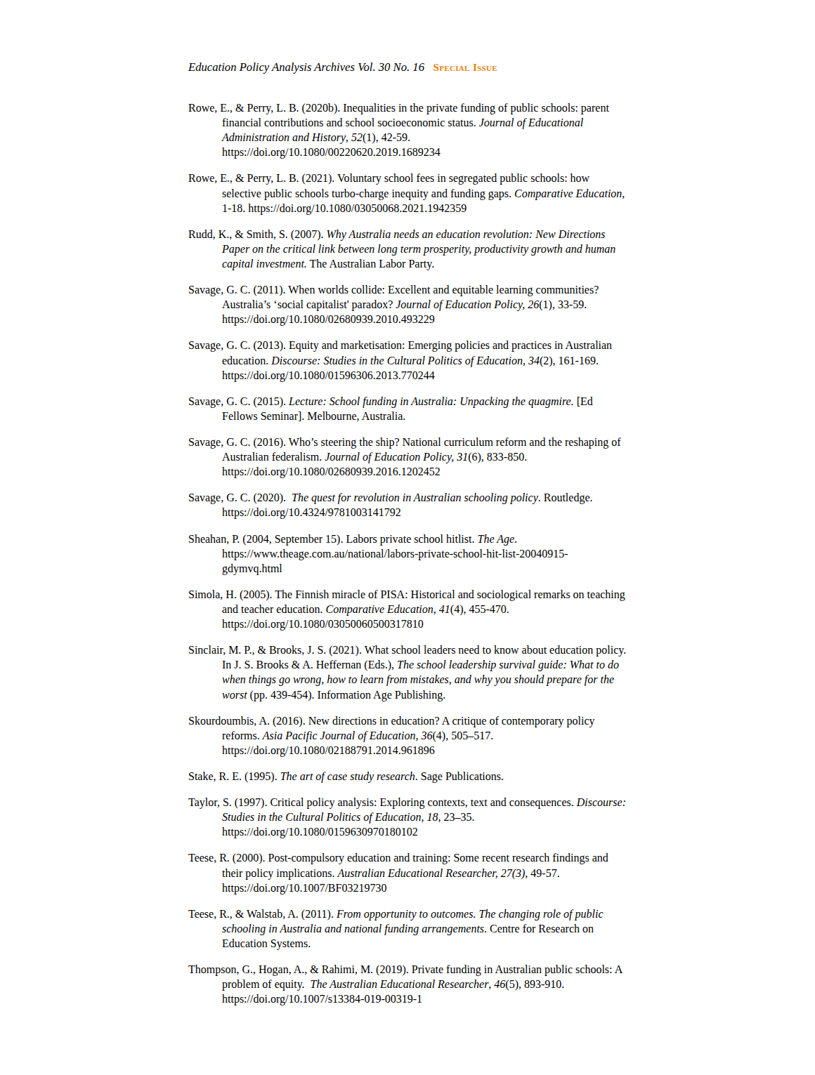Education Policy Analysis Archives Vol. 30 No. 16 Special Issue
Rowe, E., & Perry, L. B. (2020b). Inequalities in the private funding of public schools: parent financial contributions and school socioeconomic status. Journal of Educational Administration and History, 52(1), 42-59. https://doi.org/10.1080/00220620.2019.1689234
Rowe, E., & Perry, L. B. (2021). Voluntary school fees in segregated public schools: how selective public schools turbo-charge inequity and funding gaps. Comparative Education, 1-18. https://doi.org/10.1080/03050068.2021.1942359
Rudd, K., & Smith, S. (2007). Why Australia needs an education revolution: New Directions Paper on the critical link between long term prosperity, productivity growth and human capital investment. The Australian Labor Party.
Savage, G. C. (2011). When worlds collide: Excellent and equitable learning communities? Australia’s ‘social capitalist' paradox? Journal of Education Policy, 26(1), 33-59. https://doi.org/10.1080/02680939.2010.493229
Savage, G. C. (2013). Equity and marketisation: Emerging policies and practices in Australian education. Discourse: Studies in the Cultural Politics of Education, 34(2), 161-169. https://doi.org/10.1080/01596306.2013.770244
Savage, G. C. (2015). Lecture: School funding in Australia: Unpacking the quagmire. [Ed Fellows Seminar]. Melbourne, Australia.
Savage, G. C. (2016). Who’s steering the ship? National curriculum reform and the reshaping of Australian federalism. Journal of Education Policy, 31(6), 833-850. https://doi.org/10.1080/02680939.2016.1202452
Savage, G. C. (2020). The quest for revolution in Australian schooling policy. Routledge. https://doi.org/10.4324/9781003141792
Sheahan, P. (2004, September 15). Labors private school hitlist. The Age. https://www.theage.com.au/national/labors-private-school-hit-list-20040915-gdymvq.html
Simola, H. (2005). The Finnish miracle of PISA: Historical and sociological remarks on teaching and teacher education. Comparative Education, 41(4), 455-470. https://doi.org/10.1080/03050060500317810
Sinclair, M. P., & Brooks, J. S. (2021). What school leaders need to know about education policy. In J. S. Brooks & A. Heffernan (Eds.), The school leadership survival guide: What to do when things go wrong, how to learn from mistakes, and why you should prepare for the worst (pp. 439-454). Information Age Publishing.
Skourdoumbis, A. (2016). New directions in education? A critique of contemporary policy reforms. Asia Pacific Journal of Education, 36(4), 505–517. https://doi.org/10.1080/02188791.2014.961896
Stake, R. E. (1995). The art of case study research. Sage Publications.
Taylor, S. (1997). Critical policy analysis: Exploring contexts, text and consequences. Discourse: Studies in the Cultural Politics of Education, 18, 23–35. https://doi.org/10.1080/0159630970180102
Teese, R. (2000). Post-compulsory education and training: Some recent research findings and their policy implications. Australian Educational Researcher, 27(3), 49-57. https://doi.org/10.1007/BF03219730
Teese, R., & Walstab, A. (2011). From opportunity to outcomes. The changing role of public schooling in Australia and national funding arrangements. Centre for Research on Education Systems.
Thompson, G., Hogan, A., & Rahimi, M. (2019). Private funding in Australian public schools: A problem of equity. The Australian Educational Researcher, 46(5), 893-910. https://doi.org/10.1007/s13384-019-00319-1